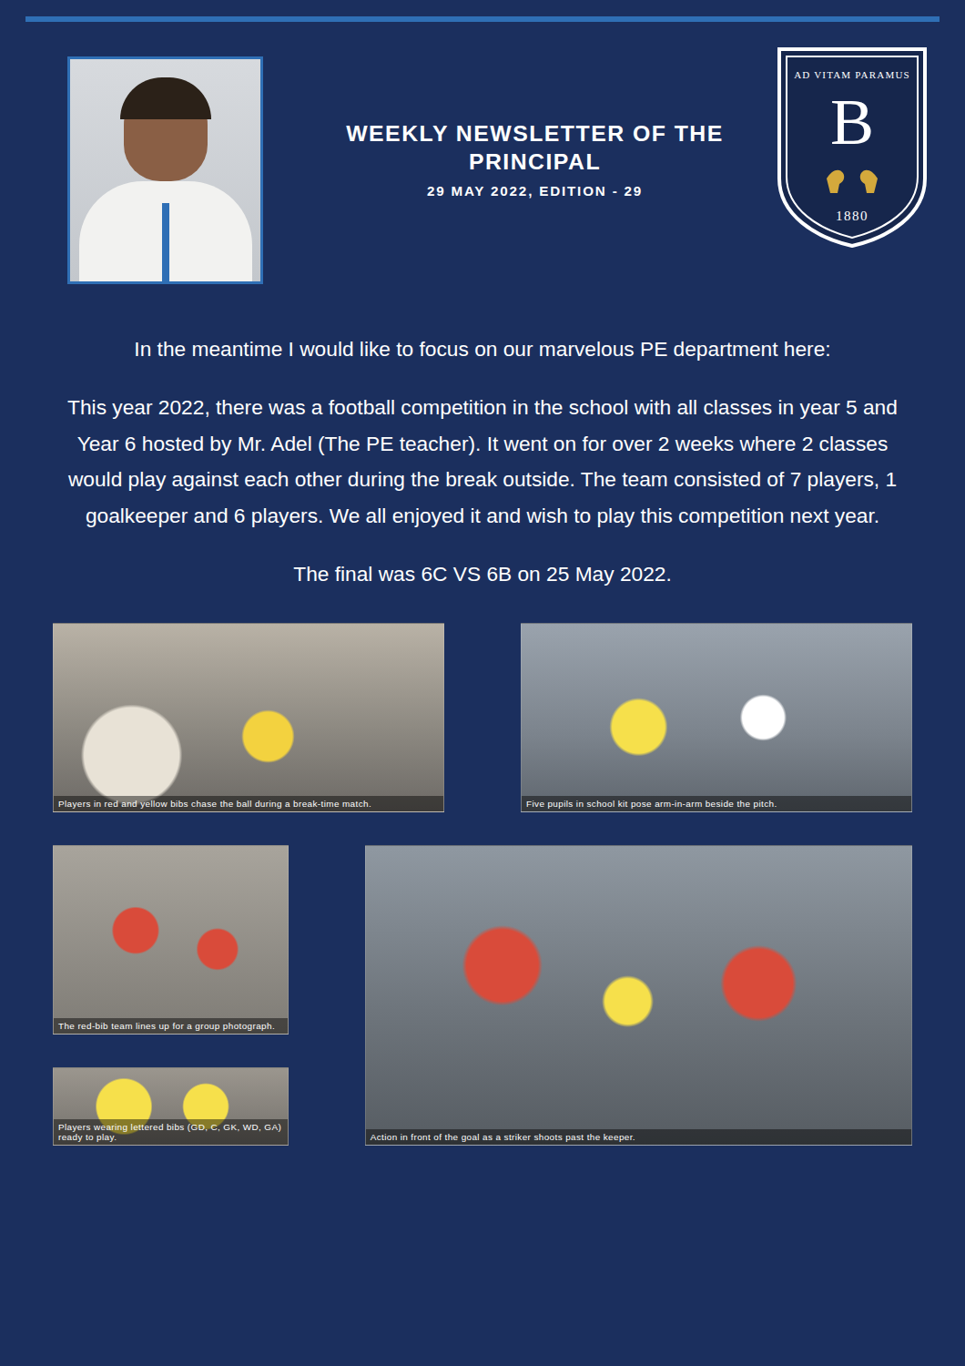Weekly Newsletter of the Principal
29 May 2022, Edition - 29
School crest with motto Ad Vitam Paramus and date 1880 AD VITAM PARAMUS B 1880
In the meantime I would like to focus on our marvelous PE department here:
This year 2022, there was a football competition in the school with all classes in year 5 and Year 6 hosted by Mr. Adel (The PE teacher). It went on for over 2 weeks where 2 classes would play against each other during the break outside. The team consisted of 7 players, 1 goalkeeper and 6 players. We all enjoyed it and wish to play this competition next year.
The final was 6C VS 6B on 25 May 2022.
Players in red and yellow bibs chase the ball during a break-time match.
Five pupils in school kit pose arm-in-arm beside the pitch.
The red-bib team lines up for a group photograph.
Action in front of the goal as a striker shoots past the keeper.
Players wearing lettered bibs (GD, C, GK, WD, GA) ready to play.